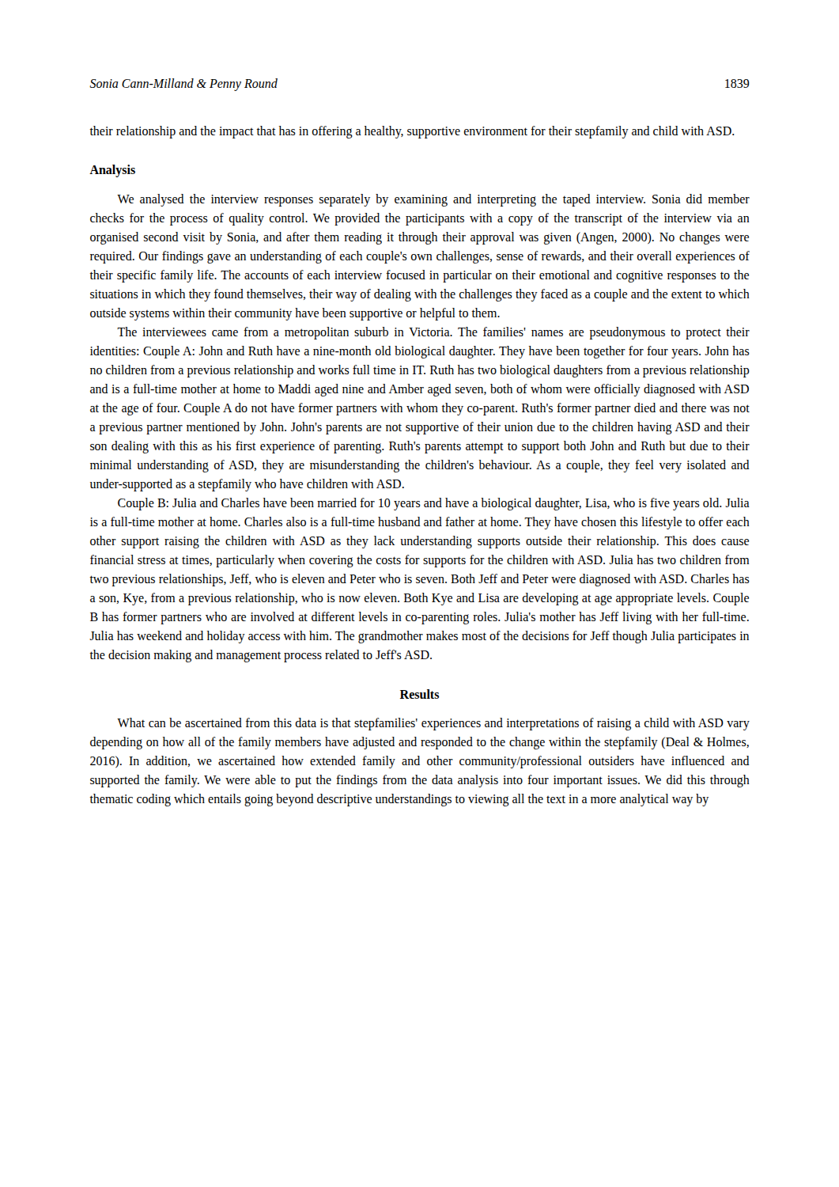Sonia Cann-Milland & Penny Round 1839
their relationship and the impact that has in offering a healthy, supportive environment for their stepfamily and child with ASD.
Analysis
We analysed the interview responses separately by examining and interpreting the taped interview. Sonia did member checks for the process of quality control. We provided the participants with a copy of the transcript of the interview via an organised second visit by Sonia, and after them reading it through their approval was given (Angen, 2000). No changes were required. Our findings gave an understanding of each couple's own challenges, sense of rewards, and their overall experiences of their specific family life. The accounts of each interview focused in particular on their emotional and cognitive responses to the situations in which they found themselves, their way of dealing with the challenges they faced as a couple and the extent to which outside systems within their community have been supportive or helpful to them.
The interviewees came from a metropolitan suburb in Victoria. The families' names are pseudonymous to protect their identities: Couple A: John and Ruth have a nine-month old biological daughter. They have been together for four years. John has no children from a previous relationship and works full time in IT. Ruth has two biological daughters from a previous relationship and is a full-time mother at home to Maddi aged nine and Amber aged seven, both of whom were officially diagnosed with ASD at the age of four. Couple A do not have former partners with whom they co-parent. Ruth's former partner died and there was not a previous partner mentioned by John. John's parents are not supportive of their union due to the children having ASD and their son dealing with this as his first experience of parenting. Ruth's parents attempt to support both John and Ruth but due to their minimal understanding of ASD, they are misunderstanding the children's behaviour. As a couple, they feel very isolated and under-supported as a stepfamily who have children with ASD.
Couple B: Julia and Charles have been married for 10 years and have a biological daughter, Lisa, who is five years old. Julia is a full-time mother at home. Charles also is a full-time husband and father at home. They have chosen this lifestyle to offer each other support raising the children with ASD as they lack understanding supports outside their relationship. This does cause financial stress at times, particularly when covering the costs for supports for the children with ASD. Julia has two children from two previous relationships, Jeff, who is eleven and Peter who is seven. Both Jeff and Peter were diagnosed with ASD. Charles has a son, Kye, from a previous relationship, who is now eleven. Both Kye and Lisa are developing at age appropriate levels. Couple B has former partners who are involved at different levels in co-parenting roles. Julia's mother has Jeff living with her full-time. Julia has weekend and holiday access with him. The grandmother makes most of the decisions for Jeff though Julia participates in the decision making and management process related to Jeff's ASD.
Results
What can be ascertained from this data is that stepfamilies' experiences and interpretations of raising a child with ASD vary depending on how all of the family members have adjusted and responded to the change within the stepfamily (Deal & Holmes, 2016). In addition, we ascertained how extended family and other community/professional outsiders have influenced and supported the family. We were able to put the findings from the data analysis into four important issues. We did this through thematic coding which entails going beyond descriptive understandings to viewing all the text in a more analytical way by